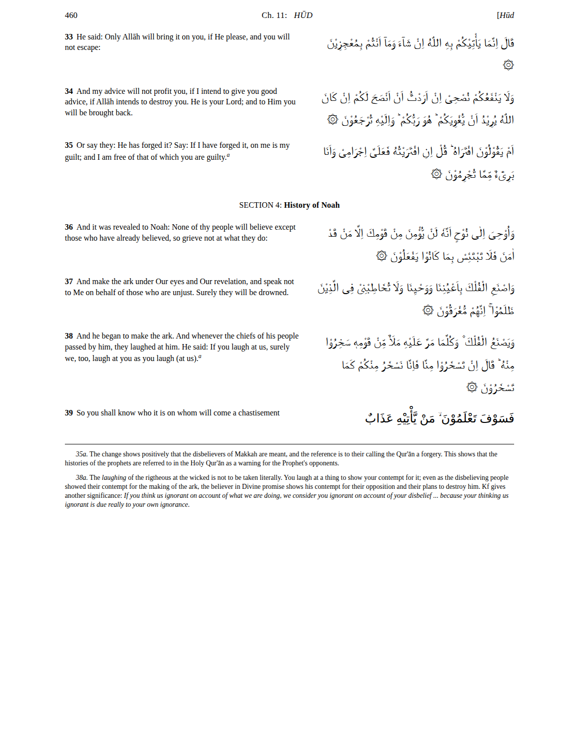460 Ch. 11: HŪD [Hūd
33 He said: Only Allāh will bring it on you, if He please, and you will not escape:
قَالَ اِنَّمَا يَأْتِيْكُمْ بِهِ اللّٰهُ اِنْ شَآءَ وَمَآ اَنْتُمْ بِمُعْجِزِيْنَ ۞
34 And my advice will not profit you, if I intend to give you good advice, if Allāh intends to destroy you. He is your Lord; and to Him you will be brought back.
وَلَا يَنْفَعُكُمْ نُصْحِىْ اِنْ اَرَدْتُّ اَنْ اَنْصَحَ لَكُمْ اِنْ كَانَ اللّٰهُ يُرِيْدُ اَنْ يُّغْوِيَكُمْ ؕ هُوَ رَبُّكُمْ ؕ وَاِلَيْهِ تُرْجَعُوْنَ ۞
35 Or say they: He has forged it? Say: If I have forged it, on me is my guilt; and I am free of that of which you are guilty.a
اَمْ يَقُوْلُوْنَ افْتَرَاهُ ؕ قُلْ اِنِ افْتَرَيْتُهُ فَعَلَىَّ اِجْرَامِىْ وَاَنَا بَرِىْٓءٌ مِّمَّا تُجْرِمُوْنَ ۞
SECTION 4: History of Noah
36 And it was revealed to Noah: None of thy people will believe except those who have already believed, so grieve not at what they do:
وَاُوْحِىَ اِلٰى نُوْحٍ اَنَّهٗ لَنْ يُّؤْمِنَ مِنْ قَوْمِكَ اِلَّا مَنْ قَدْ اٰمَنَ فَلَا تَبْتَئِسْ بِمَا كَانُوْا يَفْعَلُوْنَ ۞
37 And make the ark under Our eyes and Our revelation, and speak not to Me on behalf of those who are unjust. Surely they will be drowned.
وَاصْنَعِ الْفُلْكَ بِاَعْيُنِنَا وَوَحْيِنَا وَلَا تُخَاطِبْنِىْ فِى الَّذِيْنَ ظَلَمُوْا ۚ اِنَّهُمْ مُّغْرَقُوْنَ ۞
38 And he began to make the ark. And whenever the chiefs of his people passed by him, they laughed at him. He said: If you laugh at us, surely we, too, laugh at you as you laugh (at us).a
وَيَصْنَعُ الْفُلْكَ ۫ وَكُلَّمَا مَرَّ عَلَيْهِ مَلَاٌ مِّنْ قَوْمِهٖ سَخِرُوْا مِنْهُ ؕ قَالَ اِنْ تَسْخَرُوْا مِنَّا فَاِنَّا نَسْخَرُ مِنْكُمْ كَمَا تَسْخَرُوْنَ ۞
39 So you shall know who it is on whom will come a chastisement
فَسَوْفَ تَعْلَمُوْنَ ۙ مَنْ يَّأْتِيْهِ عَذَابٌ
35a. The change shows positively that the disbelievers of Makkah are meant, and the reference is to their calling the Qur'ān a forgery. This shows that the histories of the prophets are referred to in the Holy Qur'ān as a warning for the Prophet's opponents.
38a. The laughing of the rigtheous at the wicked is not to be taken literally. You laugh at a thing to show your contempt for it; even as the disbelieving people showed their contempt for the making of the ark, the believer in Divine promise shows his contempt for their opposition and their plans to destroy him. Kf gives another significance: If you think us ignorant on account of what we are doing, we consider you ignorant on account of your disbelief ... because your thinking us ignorant is due really to your own ignorance.